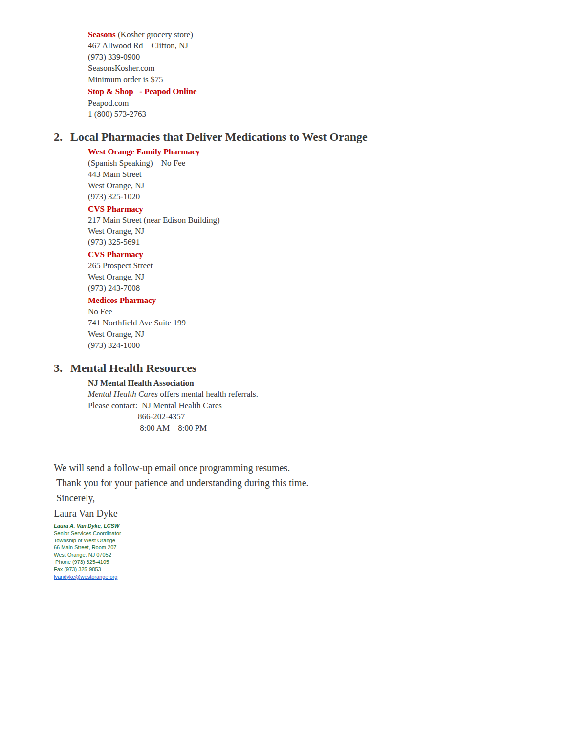Seasons (Kosher grocery store)
467 Allwood Rd Clifton, NJ
(973) 339-0900
SeasonsKosher.com
Minimum order is $75
Stop & Shop - Peapod Online
Peapod.com
1 (800) 573-2763
2. Local Pharmacies that Deliver Medications to West Orange
West Orange Family Pharmacy
(Spanish Speaking) – No Fee
443 Main Street
West Orange, NJ
(973) 325-1020
CVS Pharmacy
217 Main Street (near Edison Building)
West Orange, NJ
(973) 325-5691
CVS Pharmacy
265 Prospect Street
West Orange, NJ
(973) 243-7008
Medicos Pharmacy
No Fee
741 Northfield Ave Suite 199
West Orange, NJ
(973) 324-1000
3. Mental Health Resources
NJ Mental Health Association
Mental Health Cares offers mental health referrals.
Please contact: NJ Mental Health Cares
866-202-4357
8:00 AM – 8:00 PM
We will send a follow-up email once programming resumes.
Thank you for your patience and understanding during this time.
Sincerely,
Laura Van Dyke
Laura A. Van Dyke, LCSW
Senior Services Coordinator
Township of West Orange
66 Main Street, Room 207
West Orange. NJ 07052
Phone (973) 325-4105
Fax (973) 325-9853
lvandyke@westorange.org